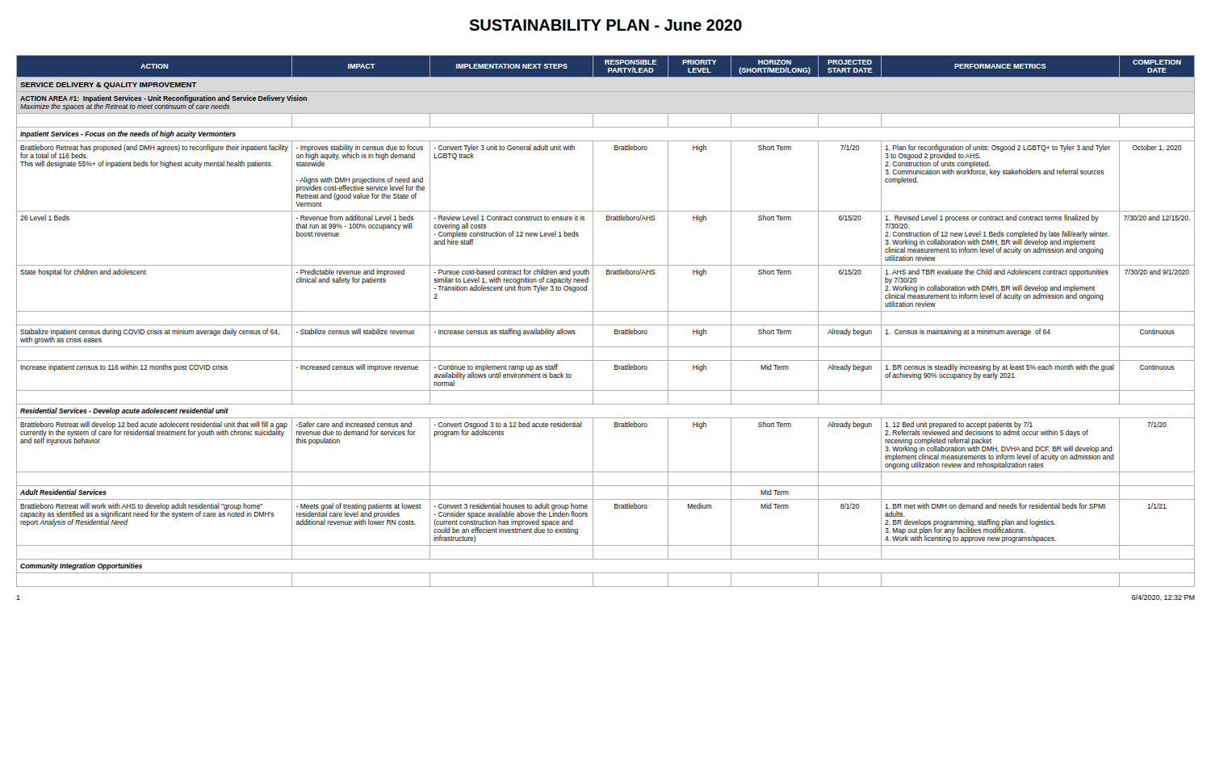SUSTAINABILITY PLAN - June 2020
| ACTION | IMPACT | IMPLEMENTATION NEXT STEPS | RESPONSIBLE PARTY/LEAD | PRIORITY LEVEL | HORIZON (SHORT/MED/LONG) | PROJECTED START DATE | PERFORMANCE METRICS | COMPLETION DATE |
| --- | --- | --- | --- | --- | --- | --- | --- | --- |
| SERVICE DELIVERY & QUALITY IMPROVEMENT |
| ACTION AREA #1: Inpatient Services - Unit Reconfiguration and Service Delivery Vision Maximize the spaces at the Retreat to meet continuum of care needs |
| Inpatient Services - Focus on the needs of high acuity Vermonters |
| Brattleboro Retreat has proposed (and DMH agrees) to reconfigure their inpatient facility for a total of 116 beds. This will designate 55%+ of inpatient beds for highest acuity mental health patients. | - Improves stability in census due to focus on high aquity, which is in high demand statewide - Aligns with DMH projections of need and provides cost-effective service level for the Retreat and (good value for the State of Vermont | - Convert Tyler 3 unit to General adult unit with LGBTQ track | Brattleboro | High | Short Term | 7/1/20 | 1. Plan for reconfiguration of units: Osgood 2 LGBTQ+ to Tyler 3 and Tyler 3 to Osgood 2 provided to AHS. 2. Construction of units completed. 3. Communication with workforce, key stakeholders and referral sources completed. | October 1, 2020 |
| 26 Level 1 Beds | - Revenue from additonal Level 1 beds that run at 99% - 100% occupancy will boost revenue | - Review Level 1 Contract construct to ensure it is covering all costs - Complete construction of 12 new Level 1 beds and hire staff | Brattleboro/AHS | High | Short Term | 6/15/20 | 1. Revised Level 1 process or contract and contract terms finalized by 7/30/20. 2. Construction of 12 new Level 1 Beds completed by late fall/early winter. 3. Working in collaboration with DMH, BR will develop and implement clinical measurement to inform level of acuity on admission and ongoing utilization review | 7/30/20 and 12/15/20. |
| State hospital for children and adolescent | - Predictable revenue and improved clinical and safety for patients | - Pursue cost-based contract for children and youth similar to Level 1, with recognition of capacity need - Transition adolescent unit from Tyler 3 to Osgood 2 | Brattleboro/AHS | High | Short Term | 6/15/20 | 1. AHS and TBR evaluate the Child and Adolescent contract opportunities by 7/30/20 2. Working in collaboration with DMH, BR will develop and implement clinical measurement to inform level of acuity on admission and ongoing utilization review | 7/30/20 and 9/1/2020 |
| Stabalize Inpatient census during COVID crisis at minium average daily census of 64, with growth as crisis eases | - Stabilize census will stabilize revenue | - Increase census as staffing availability allows | Brattleboro | High | Short Term | Already begun | 1. Census is maintaining at a minimum average of 64 | Continuous |
| Increase inpatient census to 116 within 12 months post COVID crisis | - Increased census will improve revenue | - Continue to implement ramp up as staff availability allows until environment is back to normal | Brattleboro | High | Mid Term | Already begun | 1. BR census is steadily increasing by at least 5% each month with the goal of achieving 90% occupancy by early 2021 | Continuous |
| Residential Services - Develop acute adolescent residential unit |
| Brattleboro Retreat will develop 12 bed acute adolecent residential unit that will fill a gap currently in the system of care for residential treatment for youth with chronic suicidality and self injurious behavior | -Safer care and increased census and revenue due to demand for services for this population | - Convert Osgood 3 to a 12 bed acute residential program for adolscents | Brattleboro | High | Short Term | Already begun | 1. 12 Bed unit prepared to accept patients by 7/1 2. Referrals reviewed and decisions to admit occur within 5 days of receiving completed referral packet 3. Working in collaboration with DMH, DVHA and DCF, BR will develop and implement clinical measurements to inform level of acuity on admission and ongoing utilization review and rehospitalization rates | 7/1/20 |
| Adult Residential Services | | | | | Mid Term | | | |
| Brattleboro Retreat will work with AHS to develop adult residential "group home" capacity as identified as a significant need for the system of care as noted in DMH's report Analysis of Residential Need | - Meets goal of treating patients at lowest residential care level and provides additional revenue with lower RN costs. | - Convert 3 residential houses to adult group home - Consider space available above the Linden floors (current construction has improved space and could be an effecient investment due to existing infrastructure) | Brattleboro | Medium | Mid Term | 8/1/20 | 1. BR met with DMH on demand and needs for residential beds for SPMI adults. 2. BR develops programming, staffing plan and logistics. 3. Map out plan for any facilities modifications. 4. Work with licensing to approve new programs/spaces. | 1/1/21 |
| Community Integration Opportunities |
1 6/4/2020, 12:32 PM